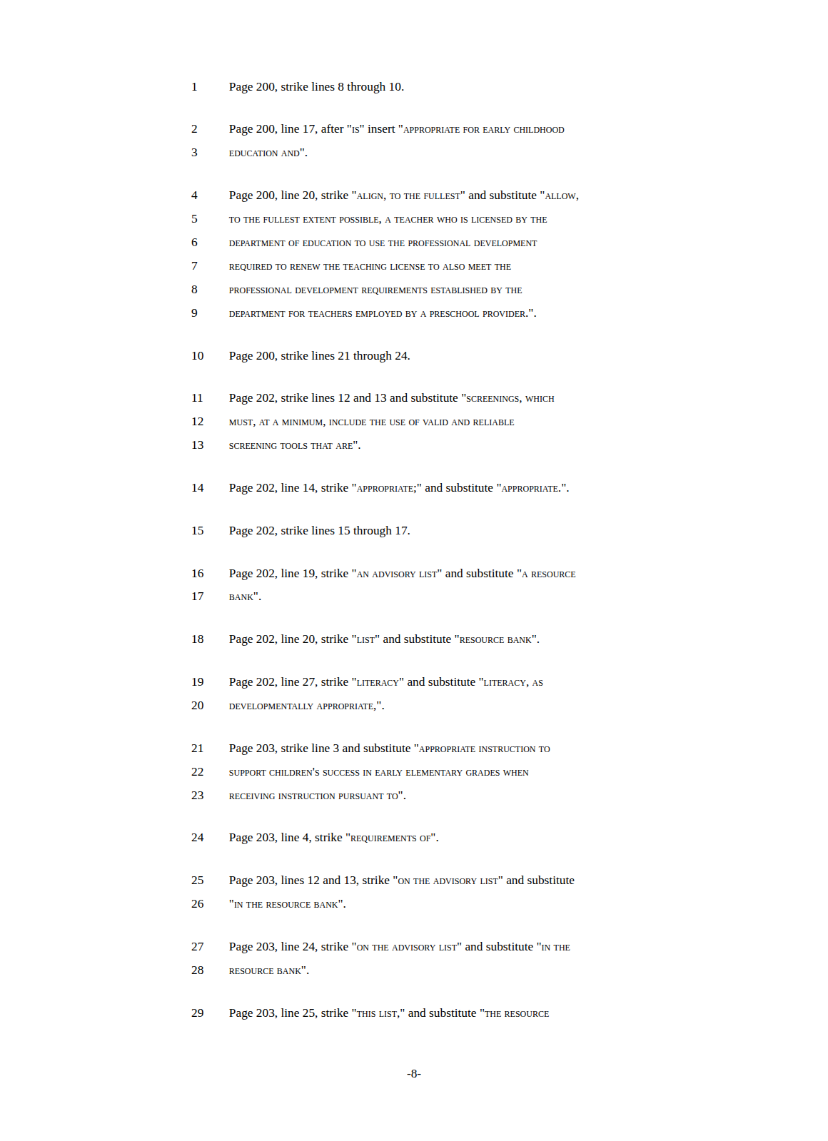| 1 | Page 200, strike lines 8 through 10. |
| 2 | Page 200, line 17, after " is " insert " appropriate for early childhood |
| 3 | education and ". |
| 4 | Page 200, line 20, strike " align, to the fullest " and substitute " allow, |
| 5 | to the fullest extent possible, a teacher who is licensed by the |
| 6 | department of education to use the professional development |
| 7 | required to renew the teaching license to also meet the |
| 8 | professional development requirements established by the |
| 9 | department for teachers employed by a preschool provider. ". |
| 10 | Page 200, strike lines 21 through 24. |
| 11 | Page 202, strike lines 12 and 13 and substitute " screenings, which |
| 12 | must, at a minimum, include the use of valid and reliable |
| 13 | screening tools that are ". |
| 14 | Page 202, line 14, strike " appropriate; " and substitute " appropriate. ". |
| 15 | Page 202, strike lines 15 through 17. |
| 16 | Page 202, line 19, strike " an advisory list " and substitute " a resource |
| 17 | bank ". |
| 18 | Page 202, line 20, strike " list " and substitute " resource bank ". |
| 19 | Page 202, line 27, strike " literacy " and substitute " literacy, as |
| 20 | developmentally appropriate, ". |
| 21 | Page 203, strike line 3 and substitute " appropriate instruction to |
| 22 | support children's success in early elementary grades when |
| 23 | receiving instruction pursuant to ". |
| 24 | Page 203, line 4, strike " requirements of ". |
| 25 | Page 203, lines 12 and 13, strike " on the advisory list " and substitute |
| 26 | " in the resource bank ". |
| 27 | Page 203, line 24, strike " on the advisory list " and substitute " in the |
| 28 | resource bank ". |
| 29 | Page 203, line 25, strike " this list, " and substitute " the resource |
-8-